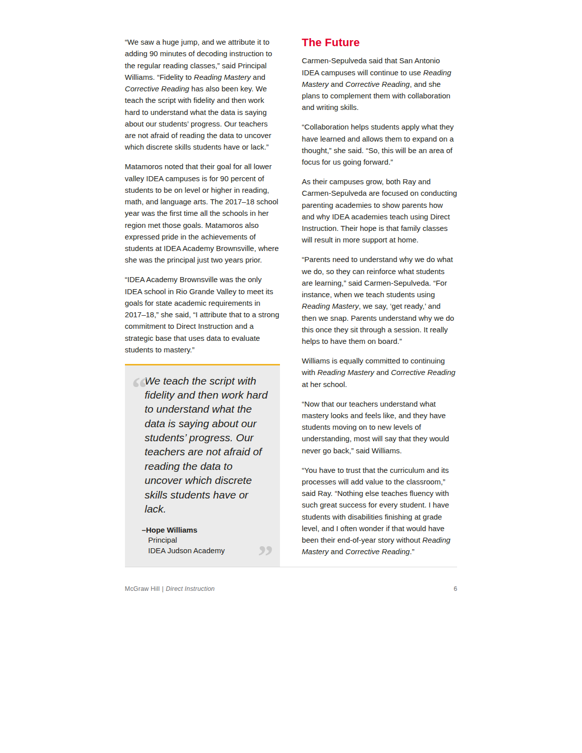“We saw a huge jump, and we attribute it to adding 90 minutes of decoding instruction to the regular reading classes,” said Principal Williams. “Fidelity to Reading Mastery and Corrective Reading has also been key. We teach the script with fidelity and then work hard to understand what the data is saying about our students’ progress. Our teachers are not afraid of reading the data to uncover which discrete skills students have or lack.”
Matamoros noted that their goal for all lower valley IDEA campuses is for 90 percent of students to be on level or higher in reading, math, and language arts. The 2017–18 school year was the first time all the schools in her region met those goals. Matamoros also expressed pride in the achievements of students at IDEA Academy Brownsville, where she was the principal just two years prior.
“IDEA Academy Brownsville was the only IDEA school in Rio Grande Valley to meet its goals for state academic requirements in 2017–18,” she said, “I attribute that to a strong commitment to Direct Instruction and a strategic base that uses data to evaluate students to mastery.”
“
We teach the script with fidelity and then work hard to understand what the data is saying about our students’ progress. Our teachers are not afraid of reading the data to uncover which discrete skills students have or lack.
–Hope Williams Principal IDEA Judson Academy
”
The Future
Carmen-Sepulveda said that San Antonio IDEA campuses will continue to use Reading Mastery and Corrective Reading, and she plans to complement them with collaboration and writing skills.
“Collaboration helps students apply what they have learned and allows them to expand on a thought,” she said. “So, this will be an area of focus for us going forward.”
As their campuses grow, both Ray and Carmen-Sepulveda are focused on conducting parenting academies to show parents how and why IDEA academies teach using Direct Instruction. Their hope is that family classes will result in more support at home.
“Parents need to understand why we do what we do, so they can reinforce what students are learning,” said Carmen-Sepulveda. “For instance, when we teach students using Reading Mastery, we say, ‘get ready,’ and then we snap. Parents understand why we do this once they sit through a session. It really helps to have them on board.”
Williams is equally committed to continuing with Reading Mastery and Corrective Reading at her school.
“Now that our teachers understand what mastery looks and feels like, and they have students moving on to new levels of understanding, most will say that they would never go back,” said Williams.
“You have to trust that the curriculum and its processes will add value to the classroom,” said Ray. “Nothing else teaches fluency with such great success for every student. I have students with disabilities finishing at grade level, and I often wonder if that would have been their end-of-year story without Reading Mastery and Corrective Reading.”
McGraw Hill|Direct Instruction
6